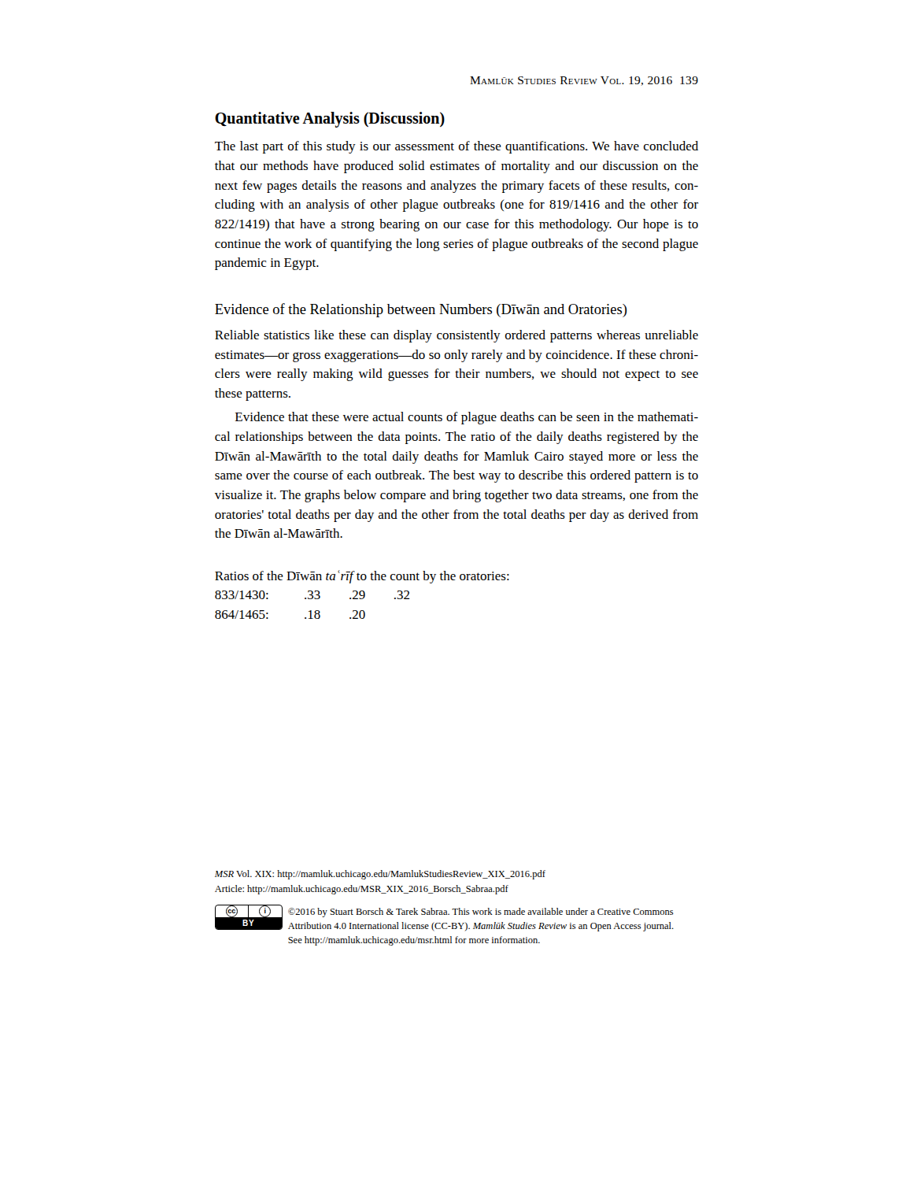Mamlūk Studies Review Vol. 19, 2016 139
Quantitative Analysis (Discussion)
The last part of this study is our assessment of these quantifications. We have concluded that our methods have produced solid estimates of mortality and our discussion on the next few pages details the reasons and analyzes the primary facets of these results, concluding with an analysis of other plague outbreaks (one for 819/1416 and the other for 822/1419) that have a strong bearing on our case for this methodology. Our hope is to continue the work of quantifying the long series of plague outbreaks of the second plague pandemic in Egypt.
Evidence of the Relationship between Numbers (Dīwān and Oratories)
Reliable statistics like these can display consistently ordered patterns whereas unreliable estimates—or gross exaggerations—do so only rarely and by coincidence. If these chroniclers were really making wild guesses for their numbers, we should not expect to see these patterns.
Evidence that these were actual counts of plague deaths can be seen in the mathematical relationships between the data points. The ratio of the daily deaths registered by the Dīwān al-Mawārīth to the total daily deaths for Mamluk Cairo stayed more or less the same over the course of each outbreak. The best way to describe this ordered pattern is to visualize it. The graphs below compare and bring together two data streams, one from the oratories' total deaths per day and the other from the total deaths per day as derived from the Dīwān al-Mawārīth.
Ratios of the Dīwān taʿrīf to the count by the oratories:
| 833/1430: | .33 | .29 | .32 |
| 864/1465: | .18 | .20 | |
MSR Vol. XIX: http://mamluk.uchicago.edu/MamlukStudiesReview_XIX_2016.pdf
Article: http://mamluk.uchicago.edu/MSR_XIX_2016_Borsch_Sabraa.pdf
cc
i
BY
©2016 by Stuart Borsch & Tarek Sabraa. This work is made available under a Creative Commons
Attribution 4.0 International license (CC-BY). Mamlūk Studies Review is an Open Access journal.
See http://mamluk.uchicago.edu/msr.html for more information.